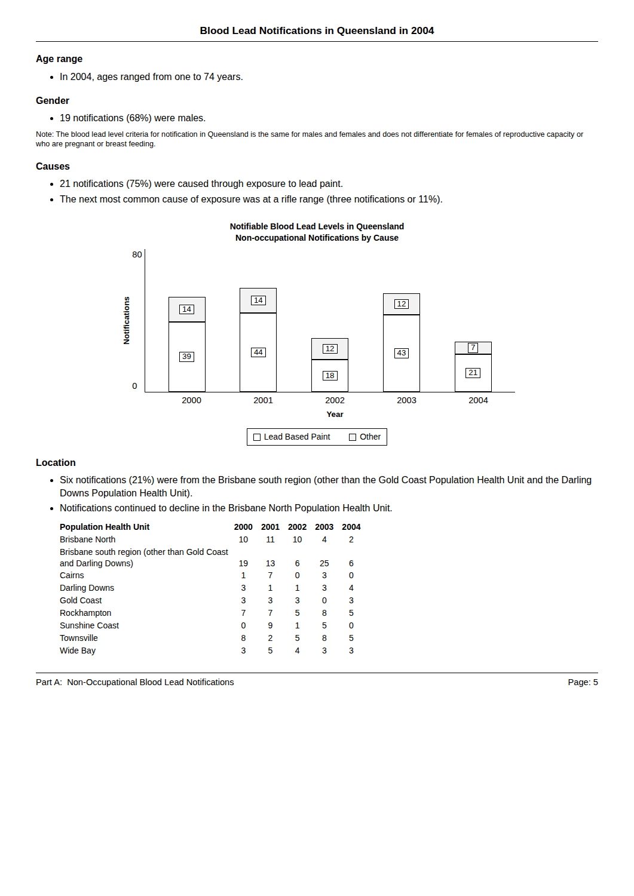Blood Lead Notifications in Queensland in 2004
Age range
In 2004, ages ranged from one to 74 years.
Gender
19 notifications (68%) were males.
Note: The blood lead level criteria for notification in Queensland is the same for males and females and does not differentiate for females of reproductive capacity or who are pregnant or breast feeding.
Causes
21 notifications (75%) were caused through exposure to lead paint.
The next most common cause of exposure was at a rifle range (three notifications or 11%).
Notifiable Blood Lead Levels in Queensland
Non-occupational Notifications by Cause
Notifications
80
0
14
39
14
44
12
18
12
43
7
21
2000
2001
2002
2003
2004
Year
Lead Based Paint Other
Location
Six notifications (21%) were from the Brisbane south region (other than the Gold Coast Population Health Unit and the Darling Downs Population Health Unit).
Notifications continued to decline in the Brisbane North Population Health Unit.
| Population Health Unit | 2000 | 2001 | 2002 | 2003 | 2004 |
| --- | --- | --- | --- | --- | --- |
| Brisbane North | 10 | 11 | 10 | 4 | 2 |
| Brisbane south region (other than Gold Coast and Darling Downs) | 19 | 13 | 6 | 25 | 6 |
| Cairns | 1 | 7 | 0 | 3 | 0 |
| Darling Downs | 3 | 1 | 1 | 3 | 4 |
| Gold Coast | 3 | 3 | 3 | 0 | 3 |
| Rockhampton | 7 | 7 | 5 | 8 | 5 |
| Sunshine Coast | 0 | 9 | 1 | 5 | 0 |
| Townsville | 8 | 2 | 5 | 8 | 5 |
| Wide Bay | 3 | 5 | 4 | 3 | 3 |
Part A: Non-Occupational Blood Lead Notifications
Page: 5